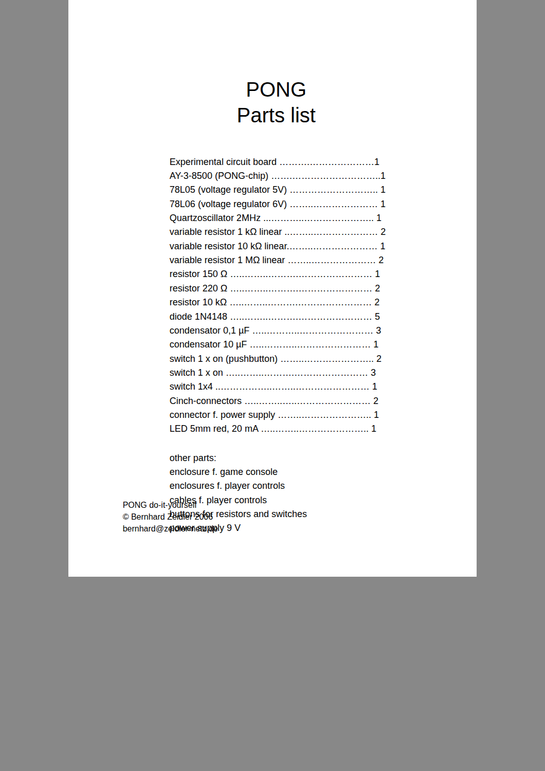PONG
Parts list
Experimental circuit board ……….…………………1
AY-3-8500 (PONG-chip) …….………………………..1
78L05 (voltage regulator 5V) ……………………….. 1
78L06 (voltage regulator 6V) ……..………………… 1
Quartzoscillator 2MHz ...………..………………….. 1
variable resistor 1 kΩ linear ..……..………………… 2
variable resistor 10 kΩ linear.……..………………… 1
variable resistor 1 MΩ linear ……..………………… 2
resistor 150 Ω …..……..……….…………………… 1
resistor 220 Ω …..……..……….…………………… 2
resistor 10 kΩ …..……..……….…………………… 2
diode 1N4148 …..……..……….…………………… 5
condensator 0,1 µF …..………..…………………… 3
condensator 10 µF …..………..…………………… 1
switch 1 x on (pushbutton) ……..………………….. 2
switch 1 x on …..……..……….…………………… 3
switch 1x4 ..……………..……..…………………… 1
Cinch-connectors …..……..…..…………………… 2
connector f. power supply ……..………………….. 1
LED 5mm red, 20 mA …..……..………………….. 1
other parts:
enclosure f. game console
enclosures f. player controls
cables f. player controls
buttons for resistors and switches
power supply 9 V
PONG do-it-yourself
© Bernhard Zeidler 2006
bernhard@zeidler-netz.de